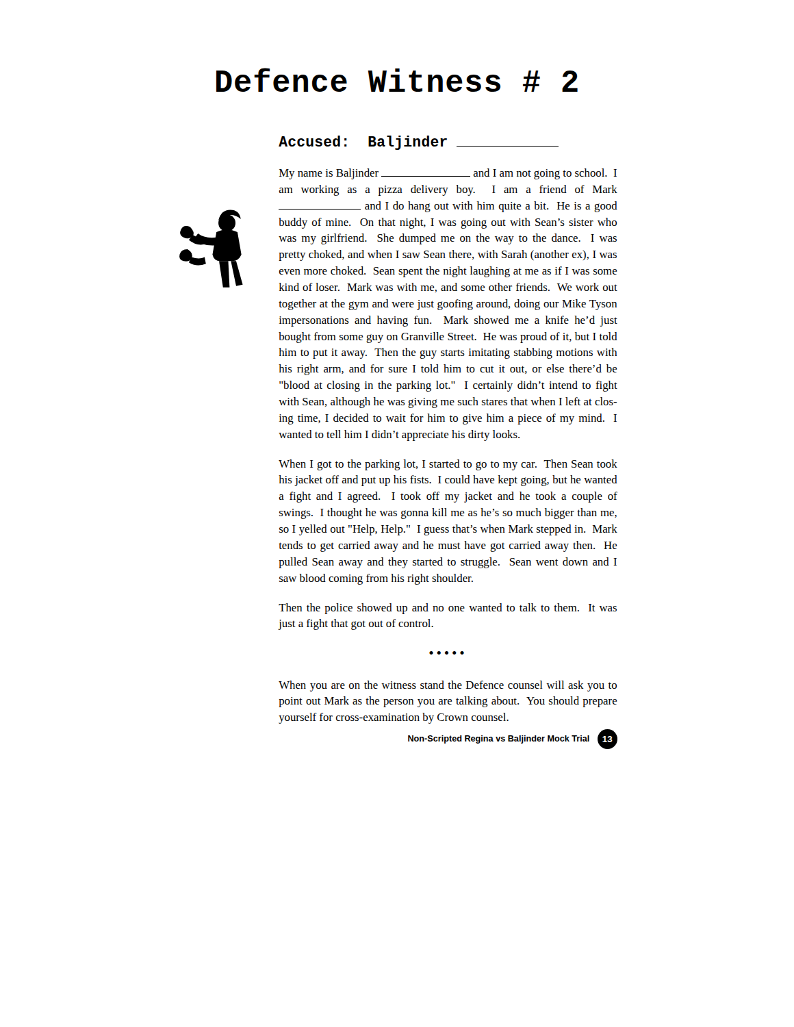Defence Witness # 2
Accused: Baljinder
My name is Baljinder and I am not going to school. I am working as a pizza delivery boy. I am a friend of Mark and I do hang out with him quite a bit. He is a good buddy of mine. On that night, I was going out with Sean’s sister who was my girlfriend. She dumped me on the way to the dance. I was pretty choked, and when I saw Sean there, with Sarah (another ex), I was even more choked. Sean spent the night laughing at me as if I was some kind of loser. Mark was with me, and some other friends. We work out together at the gym and were just goofing around, doing our Mike Tyson impersonations and having fun. Mark showed me a knife he’d just bought from some guy on Granville Street. He was proud of it, but I told him to put it away. Then the guy starts imitating stabbing motions with his right arm, and for sure I told him to cut it out, or else there’d be "blood at closing in the parking lot." I certainly didn’t intend to fight with Sean, although he was giving me such stares that when I left at closing time, I decided to wait for him to give him a piece of my mind. I wanted to tell him I didn’t appreciate his dirty looks.
When I got to the parking lot, I started to go to my car. Then Sean took his jacket off and put up his fists. I could have kept going, but he wanted a fight and I agreed. I took off my jacket and he took a couple of swings. I thought he was gonna kill me as he’s so much bigger than me, so I yelled out "Help, Help." I guess that’s when Mark stepped in. Mark tends to get carried away and he must have got carried away then. He pulled Sean away and they started to struggle. Sean went down and I saw blood coming from his right shoulder.
Then the police showed up and no one wanted to talk to them. It was just a fight that got out of control.
•••••
When you are on the witness stand the Defence counsel will ask you to point out Mark as the person you are talking about. You should prepare yourself for cross-examination by Crown counsel.
Non-Scripted Regina vs Baljinder Mock Trial 13